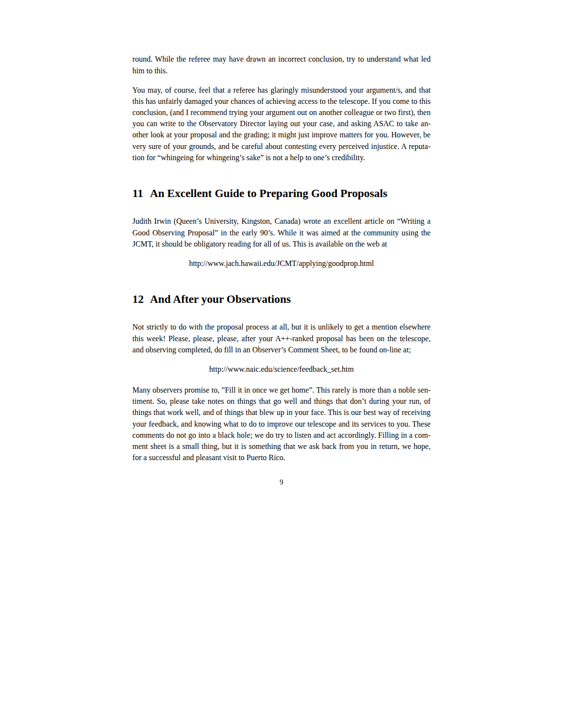round. While the referee may have drawn an incorrect conclusion, try to understand what led him to this.
You may, of course, feel that a referee has glaringly misunderstood your argument/s, and that this has unfairly damaged your chances of achieving access to the telescope. If you come to this conclusion, (and I recommend trying your argument out on another colleague or two first), then you can write to the Observatory Director laying out your case, and asking ASAC to take another look at your proposal and the grading; it might just improve matters for you. However, be very sure of your grounds, and be careful about contesting every perceived injustice. A reputation for “whingeing for whingeing’s sake” is not a help to one’s credibility.
11 An Excellent Guide to Preparing Good Proposals
Judith Irwin (Queen’s University, Kingston, Canada) wrote an excellent article on “Writing a Good Observing Proposal” in the early 90’s. While it was aimed at the community using the JCMT, it should be obligatory reading for all of us. This is available on the web at
http://www.jach.hawaii.edu/JCMT/applying/goodprop.html
12 And After your Observations
Not strictly to do with the proposal process at all, but it is unlikely to get a mention elsewhere this week! Please, please, please, after your A++-ranked proposal has been on the telescope, and observing completed, do fill in an Observer’s Comment Sheet, to be found on-line at;
http://www.naic.edu/science/feedback_set.htm
Many observers promise to, ”Fill it in once we get home”. This rarely is more than a noble sentiment. So, please take notes on things that go well and things that don’t during your run, of things that work well, and of things that blew up in your face. This is our best way of receiving your feedback, and knowing what to do to improve our telescope and its services to you. These comments do not go into a black hole; we do try to listen and act accordingly. Filling in a comment sheet is a small thing, but it is something that we ask back from you in return, we hope, for a successful and pleasant visit to Puerto Rico.
9